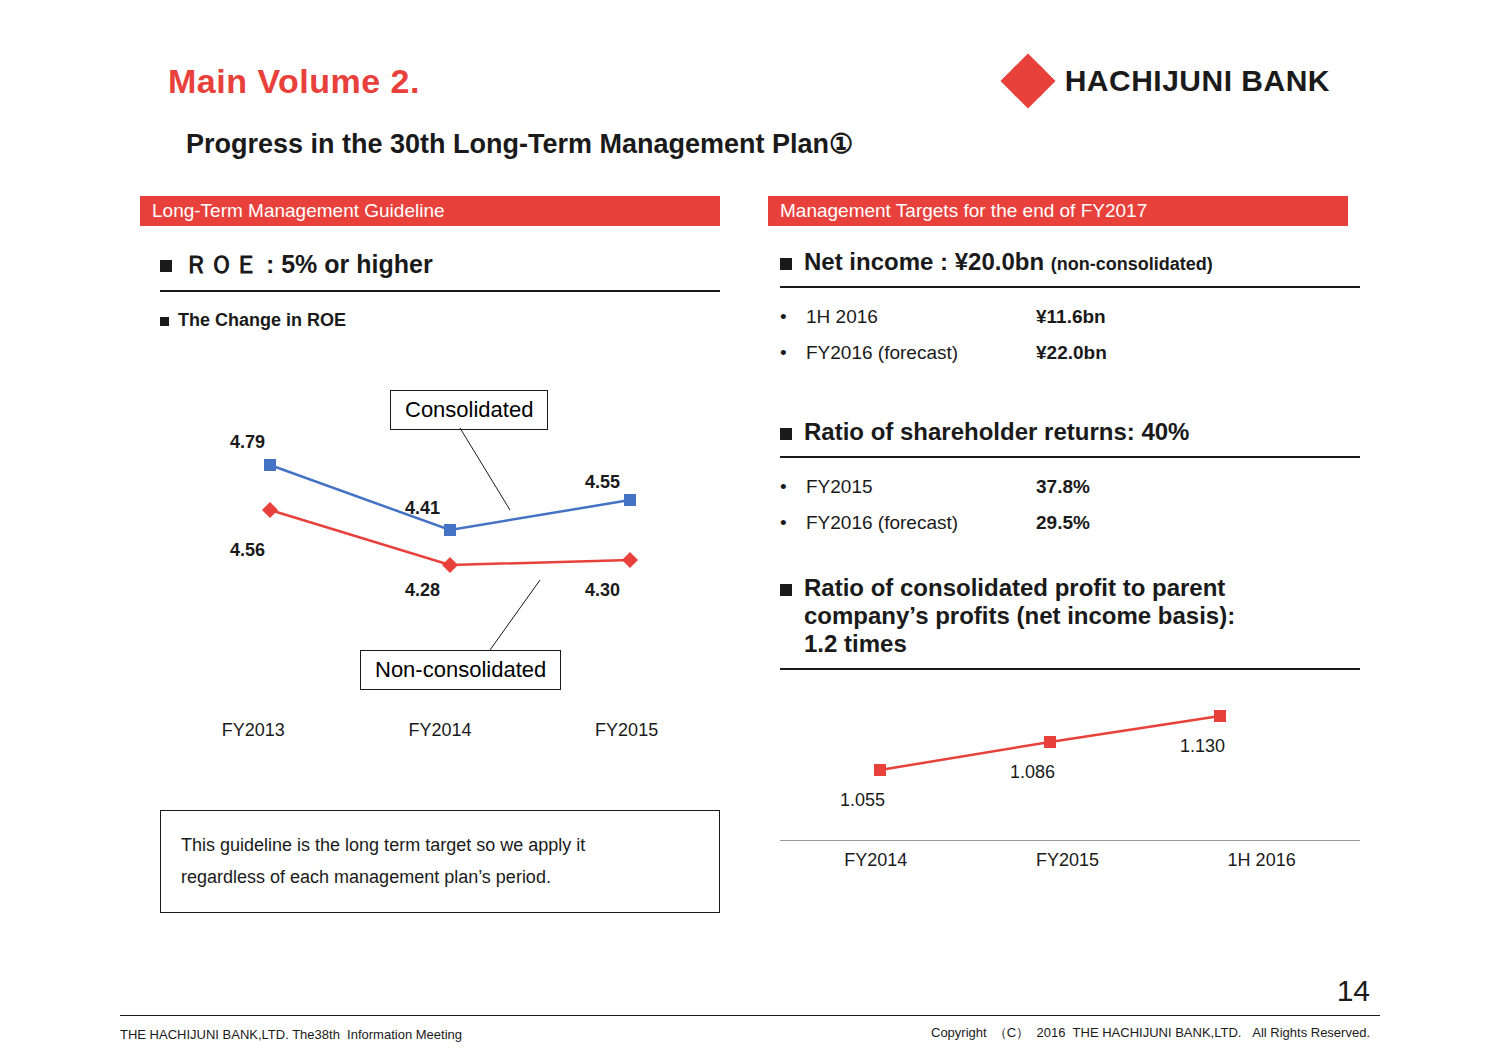Main Volume 2.
HACHIJUNI BANK
Progress in the 30th Long-Term Management Plan①
Long-Term Management Guideline
Management Targets for the end of FY2017
ＲＯＥ : 5% or higher
The Change in ROE
Consolidated
Non-consolidated
4.79
4.41
4.55
4.56
4.28
4.30
FY2013 FY2014 FY2015
This guideline is the long term target so we apply it
regardless of each management plan’s period.
Net income : ¥20.0bn (non-consolidated)
•1H 2016¥11.6bn
•FY2016 (forecast)¥22.0bn
Ratio of shareholder returns: 40%
•FY201537.8%
•FY2016 (forecast) 29.5%
Ratio of consolidated profit to parent
company’s profits (net income basis):
1.2 times
1.055
1.086
1.130
FY2014 FY2015 1H 2016
14
THE HACHIJUNI BANK,LTD. The38th Information Meeting
Copyright （C） 2016 THE HACHIJUNI BANK,LTD. All Rights Reserved.